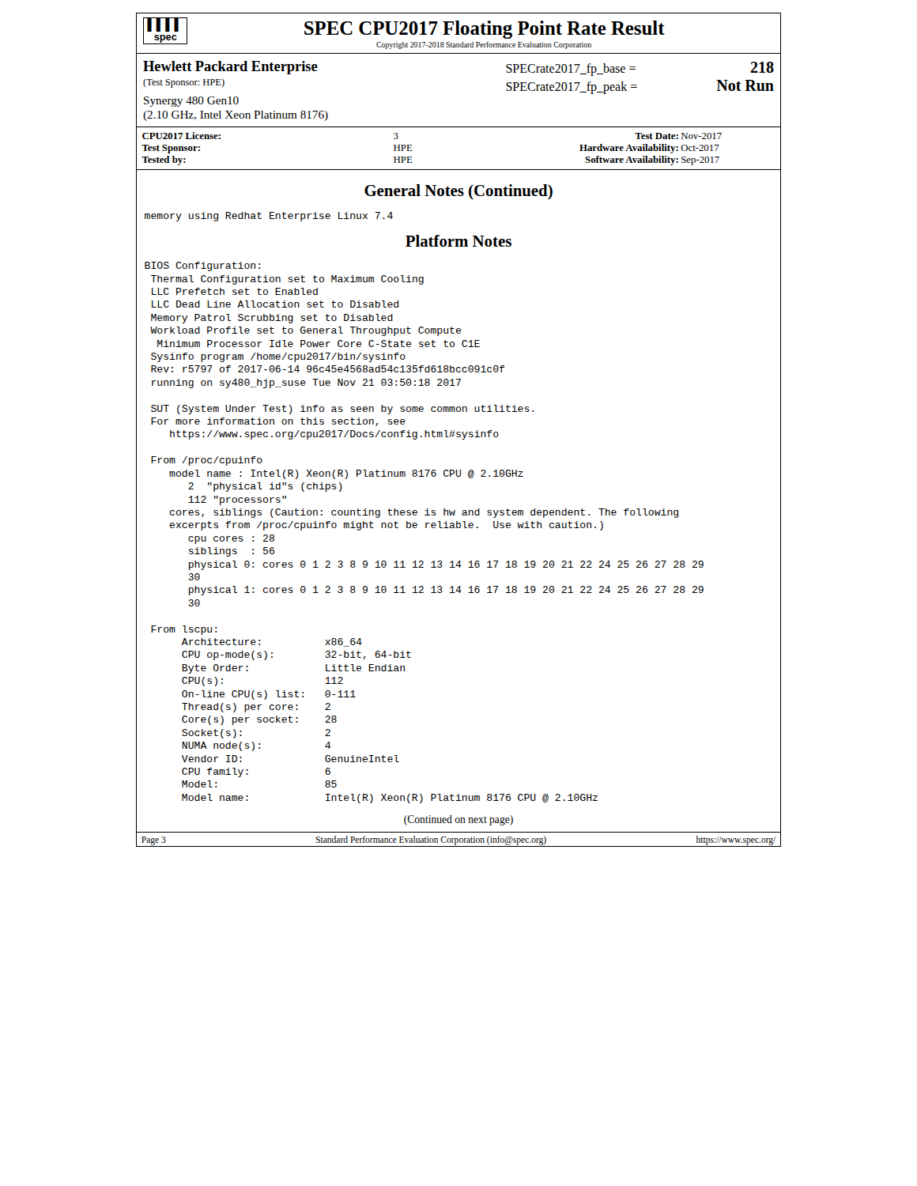▌▌▌▌
spec
SPEC CPU2017 Floating Point Rate Result
Copyright 2017-2018 Standard Performance Evaluation Corporation
Hewlett Packard Enterprise
(Test Sponsor: HPE)
Synergy 480 Gen10
(2.10 GHz, Intel Xeon Platinum 8176)
SPECrate2017_fp_base = 218
SPECrate2017_fp_peak = Not Run
| CPU2017 License: | 3 |
| Test Sponsor: | HPE |
| Tested by: | HPE |
| Test Date: | Nov-2017 |
| Hardware Availability: | Oct-2017 |
| Software Availability: | Sep-2017 |
General Notes (Continued)
memory using Redhat Enterprise Linux 7.4
Platform Notes
BIOS Configuration:
 Thermal Configuration set to Maximum Cooling
 LLC Prefetch set to Enabled
 LLC Dead Line Allocation set to Disabled
 Memory Patrol Scrubbing set to Disabled
 Workload Profile set to General Throughput Compute
  Minimum Processor Idle Power Core C-State set to C1E
 Sysinfo program /home/cpu2017/bin/sysinfo
 Rev: r5797 of 2017-06-14 96c45e4568ad54c135fd618bcc091c0f
 running on sy480_hjp_suse Tue Nov 21 03:50:18 2017

 SUT (System Under Test) info as seen by some common utilities.
 For more information on this section, see
    https://www.spec.org/cpu2017/Docs/config.html#sysinfo

 From /proc/cpuinfo
    model name : Intel(R) Xeon(R) Platinum 8176 CPU @ 2.10GHz
       2  "physical id"s (chips)
       112 "processors"
    cores, siblings (Caution: counting these is hw and system dependent. The following
    excerpts from /proc/cpuinfo might not be reliable.  Use with caution.)
       cpu cores : 28
       siblings  : 56
       physical 0: cores 0 1 2 3 8 9 10 11 12 13 14 16 17 18 19 20 21 22 24 25 26 27 28 29
       30
       physical 1: cores 0 1 2 3 8 9 10 11 12 13 14 16 17 18 19 20 21 22 24 25 26 27 28 29
       30

 From lscpu:
      Architecture:          x86_64
      CPU op-mode(s):        32-bit, 64-bit
      Byte Order:            Little Endian
      CPU(s):                112
      On-line CPU(s) list:   0-111
      Thread(s) per core:    2
      Core(s) per socket:    28
      Socket(s):             2
      NUMA node(s):          4
      Vendor ID:             GenuineIntel
      CPU family:            6
      Model:                 85
      Model name:            Intel(R) Xeon(R) Platinum 8176 CPU @ 2.10GHz
(Continued on next page)
Page 3 Standard Performance Evaluation Corporation (info@spec.org) https://www.spec.org/